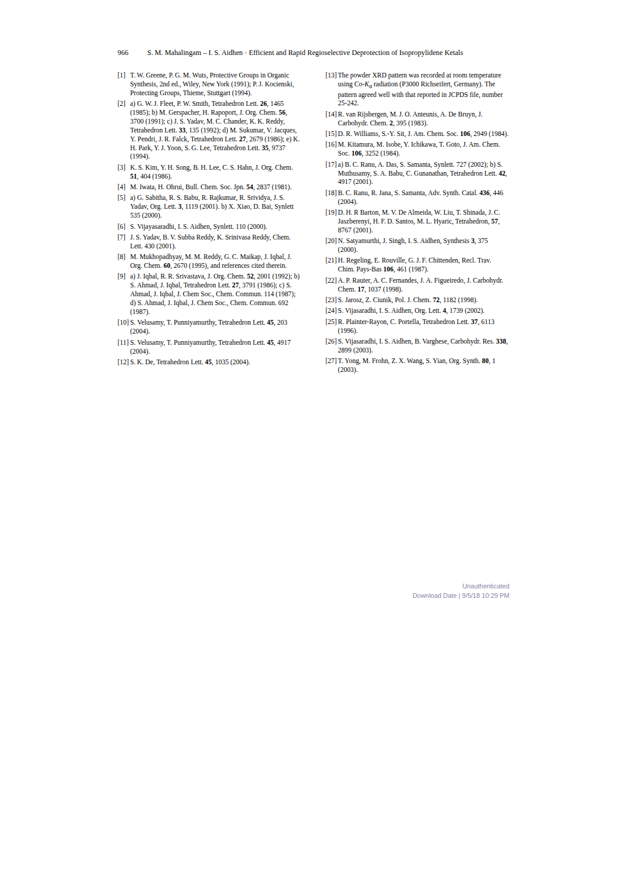966 S. M. Mahalingam – I. S. Aidhen · Efficient and Rapid Regioselective Deprotection of Isopropylidene Ketals
[1] T. W. Greene, P. G. M. Wuts, Protective Groups in Organic Synthesis, 2nd ed., Wiley, New York (1991); P. J. Kocienski, Protecting Groups, Thieme, Stuttgart (1994).
[2] a) G. W. J. Fleet, P. W. Smith, Tetrahedron Lett. 26, 1465 (1985); b) M. Gerspacher, H. Rapoport, J. Org. Chem. 56, 3700 (1991); c) J. S. Yadav, M. C. Chander, K. K. Reddy, Tetrahedron Lett. 33, 135 (1992); d) M. Sukumar, V. Jacques, Y. Pendri, J. R. Falck, Tetrahedron Lett. 27, 2679 (1986); e) K. H. Park, Y. J. Yoon, S. G. Lee, Tetrahedron Lett. 35, 9737 (1994).
[3] K. S. Kim, Y. H. Song, B. H. Lee, C. S. Hahn, J. Org. Chem. 51, 404 (1986).
[4] M. Iwata, H. Ohrui, Bull. Chem. Soc. Jpn. 54, 2837 (1981).
[5] a) G. Sabitha, R. S. Babu, R. Rajkumar, R. Srividya, J. S. Yadav, Org. Lett. 3, 1119 (2001). b) X. Xiao, D. Bai, Synlett 535 (2000).
[6] S. Vijayasaradhi, I. S. Aidhen, Synlett. 110 (2000).
[7] J. S. Yadav, B. V. Subba Reddy, K. Srinivasa Reddy, Chem. Lett. 430 (2001).
[8] M. Mukhopadhyay, M. M. Reddy, G. C. Maikap, J. Iqbal, J. Org. Chem. 60, 2670 (1995), and references cited therein.
[9] a) J. Iqbal, R. R. Srivastava, J. Org. Chem. 52, 2001 (1992); b) S. Ahmad, J. Iqbal, Tetrahedron Lett. 27, 3791 (1986); c) S. Ahmad, J. Iqbal, J. Chem Soc., Chem. Commun. 114 (1987); d) S. Ahmad, J. Iqbal, J. Chem Soc., Chem. Commun. 692 (1987).
[10] S. Velusamy, T. Punniyamurthy, Tetrahedron Lett. 45, 203 (2004).
[11] S. Velusamy, T. Punniyamurthy, Tetrahedron Lett. 45, 4917 (2004).
[12] S. K. De, Tetrahedron Lett. 45, 1035 (2004).
[13] The powder XRD pattern was recorded at room temperature using Co-Kα radiation (P3000 Richseifert, Germany). The pattern agreed well with that reported in JCPDS file, number 25-242.
[14] R. van Rijsbergen, M. J. O. Anteunis, A. De Bruyn, J. Carbohydr. Chem. 2, 395 (1983).
[15] D. R. Williams, S.-Y. Sit, J. Am. Chem. Soc. 106, 2949 (1984).
[16] M. Kitamura, M. Isobe, Y. Ichikawa, T. Goto, J. Am. Chem. Soc. 106, 3252 (1984).
[17] a) B. C. Ranu, A. Das, S. Samanta, Synlett. 727 (2002); b) S. Muthusamy, S. A. Babu, C. Gunanathan, Tetrahedron Lett. 42, 4917 (2001).
[18] B. C. Ranu, R. Jana, S. Samanta, Adv. Synth. Catal. 436, 446 (2004).
[19] D. H. R Barton, M. V. De Almeida, W. Liu, T. Shinada, J. C. Jaszberenyi, H. F. D. Santos, M. L. Hyaric, Tetrahedron, 57, 8767 (2001).
[20] N. Satyamurthi, J. Singh, I. S. Aidhen, Synthesis 3, 375 (2000).
[21] H. Regeling, E. Rouville, G. J. F. Chittenden, Recl. Trav. Chim. Pays-Bas 106, 461 (1987).
[22] A. P. Rauter, A. C. Fernandes, J. A. Figueiredo, J. Carbohydr. Chem. 17, 1037 (1998).
[23] S. Jarosz, Z. Ciunik, Pol. J. Chem. 72, 1182 (1998).
[24] S. Vijasaradhi, I. S. Aidhen, Org. Lett. 4, 1739 (2002).
[25] R. Plainter-Rayon, C. Portella, Tetrahedron Lett. 37, 6113 (1996).
[26] S. Vijasaradhi, I. S. Aidhen, B. Varghese, Carbohydr. Res. 338, 2899 (2003).
[27] T. Yong, M. Frohn, Z. X. Wang, S. Yian, Org. Synth. 80, 1 (2003).
Unauthenticated
Download Date | 9/5/18 10:29 PM